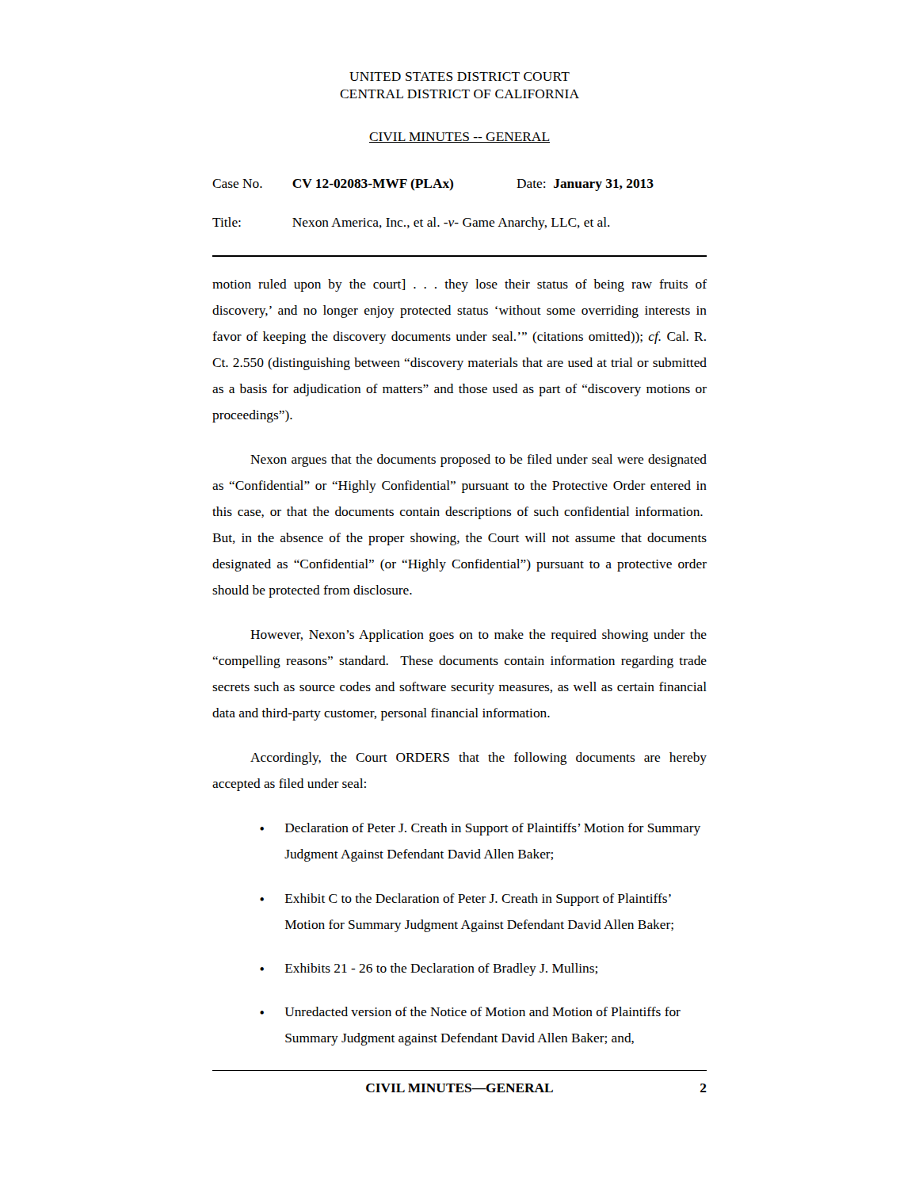UNITED STATES DISTRICT COURT
CENTRAL DISTRICT OF CALIFORNIA
CIVIL MINUTES -- GENERAL
| Case No. | CV 12-02083-MWF (PLAx) | Date: January 31, 2013 |
| Title: | Nexon America, Inc., et al. -v- Game Anarchy, LLC, et al. |
motion ruled upon by the court] . . . they lose their status of being raw fruits of discovery,’ and no longer enjoy protected status ‘without some overriding interests in favor of keeping the discovery documents under seal.’” (citations omitted)); cf. Cal. R. Ct. 2.550 (distinguishing between “discovery materials that are used at trial or submitted as a basis for adjudication of matters” and those used as part of “discovery motions or proceedings”).
Nexon argues that the documents proposed to be filed under seal were designated as “Confidential” or “Highly Confidential” pursuant to the Protective Order entered in this case, or that the documents contain descriptions of such confidential information. But, in the absence of the proper showing, the Court will not assume that documents designated as “Confidential” (or “Highly Confidential”) pursuant to a protective order should be protected from disclosure.
However, Nexon’s Application goes on to make the required showing under the “compelling reasons” standard. These documents contain information regarding trade secrets such as source codes and software security measures, as well as certain financial data and third-party customer, personal financial information.
Accordingly, the Court ORDERS that the following documents are hereby accepted as filed under seal:
Declaration of Peter J. Creath in Support of Plaintiffs’ Motion for Summary Judgment Against Defendant David Allen Baker;
Exhibit C to the Declaration of Peter J. Creath in Support of Plaintiffs’ Motion for Summary Judgment Against Defendant David Allen Baker;
Exhibits 21 - 26 to the Declaration of Bradley J. Mullins;
Unredacted version of the Notice of Motion and Motion of Plaintiffs for Summary Judgment against Defendant David Allen Baker; and,
CIVIL MINUTES—GENERAL 2